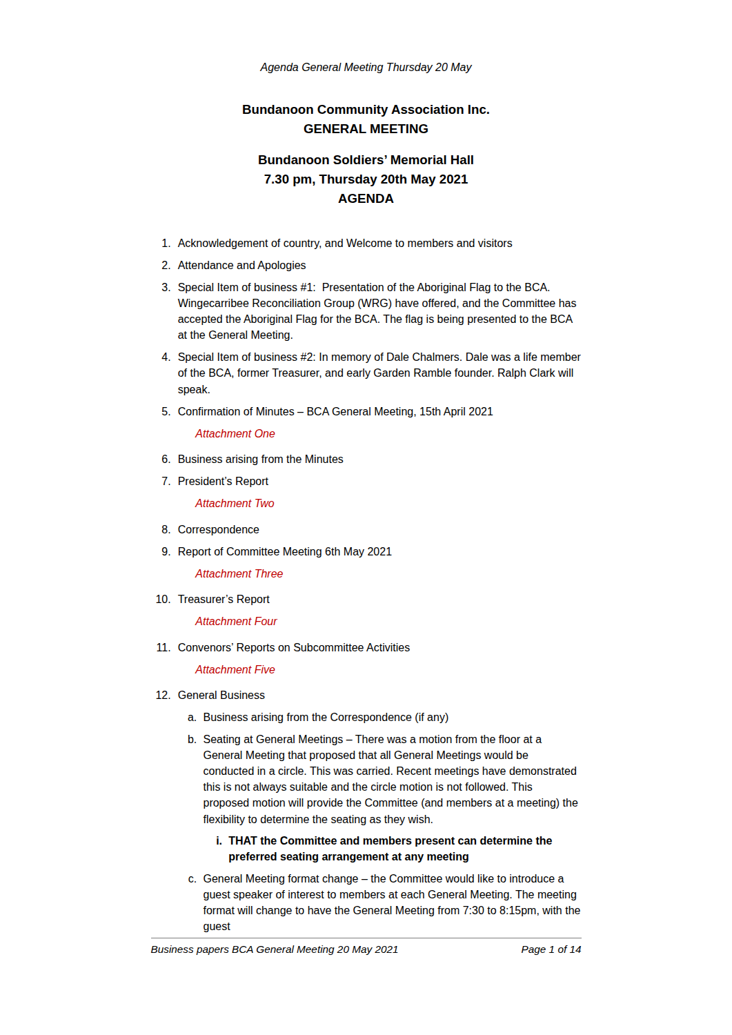Agenda General Meeting Thursday 20 May
Bundanoon Community Association Inc. GENERAL MEETING
Bundanoon Soldiers’ Memorial Hall 7.30 pm, Thursday 20th May 2021 AGENDA
Acknowledgement of country, and Welcome to members and visitors
Attendance and Apologies
Special Item of business #1: Presentation of the Aboriginal Flag to the BCA. Wingecarribee Reconciliation Group (WRG) have offered, and the Committee has accepted the Aboriginal Flag for the BCA. The flag is being presented to the BCA at the General Meeting.
Special Item of business #2: In memory of Dale Chalmers. Dale was a life member of the BCA, former Treasurer, and early Garden Ramble founder. Ralph Clark will speak.
Confirmation of Minutes – BCA General Meeting, 15th April 2021
Attachment One
Business arising from the Minutes
President’s Report
Attachment Two
Correspondence
Report of Committee Meeting 6th May 2021
Attachment Three
Treasurer’s Report
Attachment Four
Convenors’ Reports on Subcommittee Activities
Attachment Five
General Business
Business arising from the Correspondence (if any)
Seating at General Meetings – There was a motion from the floor at a General Meeting that proposed that all General Meetings would be conducted in a circle. This was carried. Recent meetings have demonstrated this is not always suitable and the circle motion is not followed. This proposed motion will provide the Committee (and members at a meeting) the flexibility to determine the seating as they wish.
THAT the Committee and members present can determine the preferred seating arrangement at any meeting
General Meeting format change – the Committee would like to introduce a guest speaker of interest to members at each General Meeting. The meeting format will change to have the General Meeting from 7:30 to 8:15pm, with the guest
Business papers BCA General Meeting 20 May 2021
Page 1 of 14